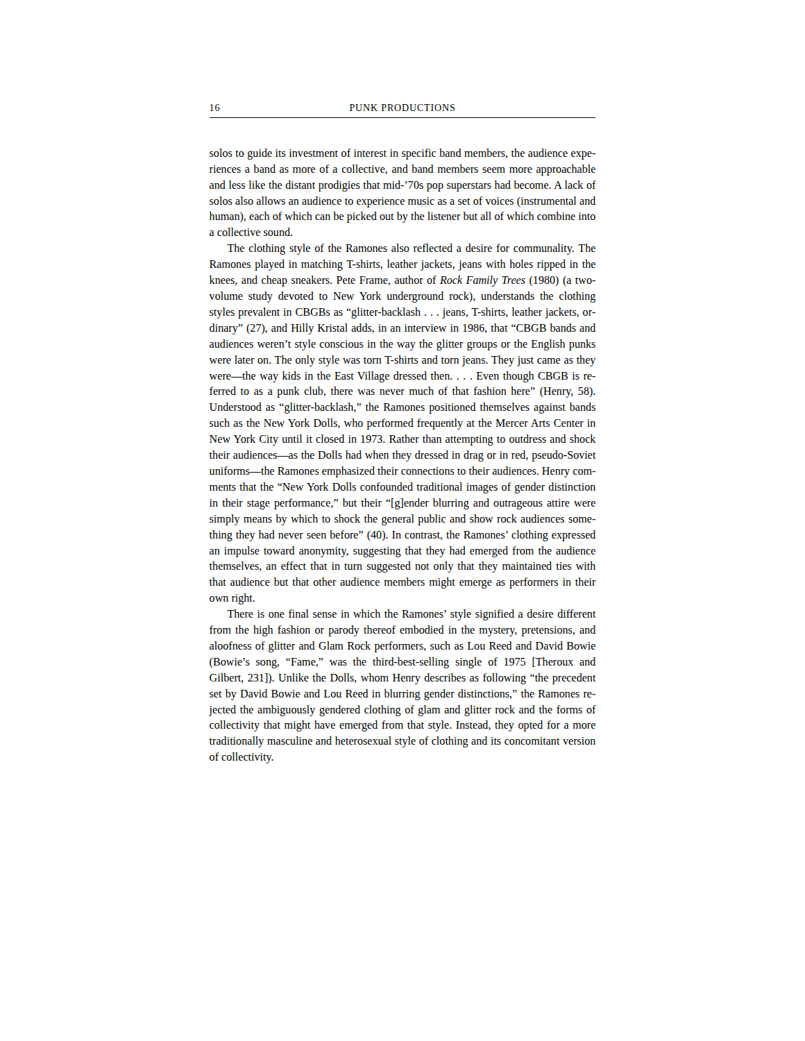16 PUNK PRODUCTIONS
solos to guide its investment of interest in specific band members, the audience experiences a band as more of a collective, and band members seem more approachable and less like the distant prodigies that mid-’70s pop superstars had become. A lack of solos also allows an audience to experience music as a set of voices (instrumental and human), each of which can be picked out by the listener but all of which combine into a collective sound.
The clothing style of the Ramones also reflected a desire for communality. The Ramones played in matching T-shirts, leather jackets, jeans with holes ripped in the knees, and cheap sneakers. Pete Frame, author of Rock Family Trees (1980) (a two-volume study devoted to New York underground rock), understands the clothing styles prevalent in CBGBs as “glitter-backlash . . . jeans, T-shirts, leather jackets, ordinary” (27), and Hilly Kristal adds, in an interview in 1986, that “CBGB bands and audiences weren’t style conscious in the way the glitter groups or the English punks were later on. The only style was torn T-shirts and torn jeans. They just came as they were—the way kids in the East Village dressed then. . . . Even though CBGB is referred to as a punk club, there was never much of that fashion here” (Henry, 58). Understood as “glitter-backlash,” the Ramones positioned themselves against bands such as the New York Dolls, who performed frequently at the Mercer Arts Center in New York City until it closed in 1973. Rather than attempting to outdress and shock their audiences—as the Dolls had when they dressed in drag or in red, pseudo-Soviet uniforms—the Ramones emphasized their connections to their audiences. Henry comments that the “New York Dolls confounded traditional images of gender distinction in their stage performance,” but their “[g]ender blurring and outrageous attire were simply means by which to shock the general public and show rock audiences something they had never seen before” (40). In contrast, the Ramones’ clothing expressed an impulse toward anonymity, suggesting that they had emerged from the audience themselves, an effect that in turn suggested not only that they maintained ties with that audience but that other audience members might emerge as performers in their own right.
There is one final sense in which the Ramones’ style signified a desire different from the high fashion or parody thereof embodied in the mystery, pretensions, and aloofness of glitter and Glam Rock performers, such as Lou Reed and David Bowie (Bowie’s song, “Fame,” was the third-best-selling single of 1975 [Theroux and Gilbert, 231]). Unlike the Dolls, whom Henry describes as following “the precedent set by David Bowie and Lou Reed in blurring gender distinctions,” the Ramones rejected the ambiguously gendered clothing of glam and glitter rock and the forms of collectivity that might have emerged from that style. Instead, they opted for a more traditionally masculine and heterosexual style of clothing and its concomitant version of collectivity.